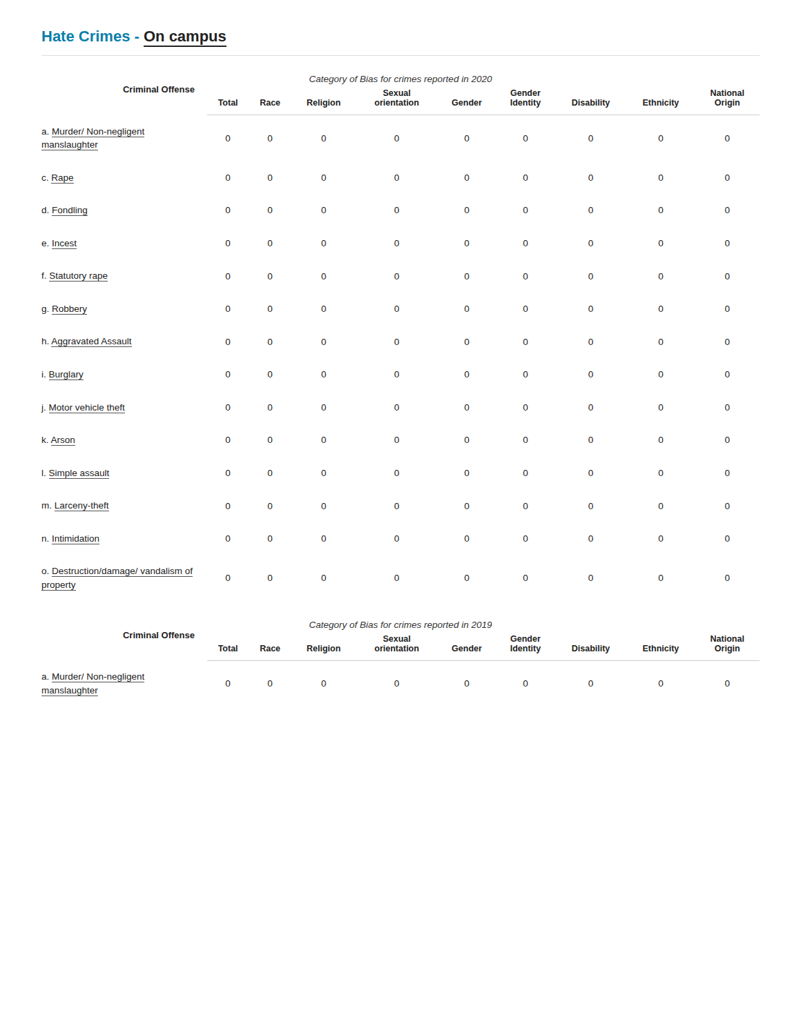Hate Crimes - On campus
Category of Bias for crimes reported in 2020
| Criminal Offense | Total | Race | Religion | Sexual orientation | Gender | Gender Identity | Disability | Ethnicity | National Origin |
| --- | --- | --- | --- | --- | --- | --- | --- | --- | --- |
| a. Murder/ Non-negligent manslaughter | 0 | 0 | 0 | 0 | 0 | 0 | 0 | 0 | 0 |
| c. Rape | 0 | 0 | 0 | 0 | 0 | 0 | 0 | 0 | 0 |
| d. Fondling | 0 | 0 | 0 | 0 | 0 | 0 | 0 | 0 | 0 |
| e. Incest | 0 | 0 | 0 | 0 | 0 | 0 | 0 | 0 | 0 |
| f. Statutory rape | 0 | 0 | 0 | 0 | 0 | 0 | 0 | 0 | 0 |
| g. Robbery | 0 | 0 | 0 | 0 | 0 | 0 | 0 | 0 | 0 |
| h. Aggravated Assault | 0 | 0 | 0 | 0 | 0 | 0 | 0 | 0 | 0 |
| i. Burglary | 0 | 0 | 0 | 0 | 0 | 0 | 0 | 0 | 0 |
| j. Motor vehicle theft | 0 | 0 | 0 | 0 | 0 | 0 | 0 | 0 | 0 |
| k. Arson | 0 | 0 | 0 | 0 | 0 | 0 | 0 | 0 | 0 |
| l. Simple assault | 0 | 0 | 0 | 0 | 0 | 0 | 0 | 0 | 0 |
| m. Larceny-theft | 0 | 0 | 0 | 0 | 0 | 0 | 0 | 0 | 0 |
| n. Intimidation | 0 | 0 | 0 | 0 | 0 | 0 | 0 | 0 | 0 |
| o. Destruction/damage/ vandalism of property | 0 | 0 | 0 | 0 | 0 | 0 | 0 | 0 | 0 |
Category of Bias for crimes reported in 2019
| Criminal Offense | Total | Race | Religion | Sexual orientation | Gender | Gender Identity | Disability | Ethnicity | National Origin |
| --- | --- | --- | --- | --- | --- | --- | --- | --- | --- |
| a. Murder/ Non-negligent manslaughter | 0 | 0 | 0 | 0 | 0 | 0 | 0 | 0 | 0 |